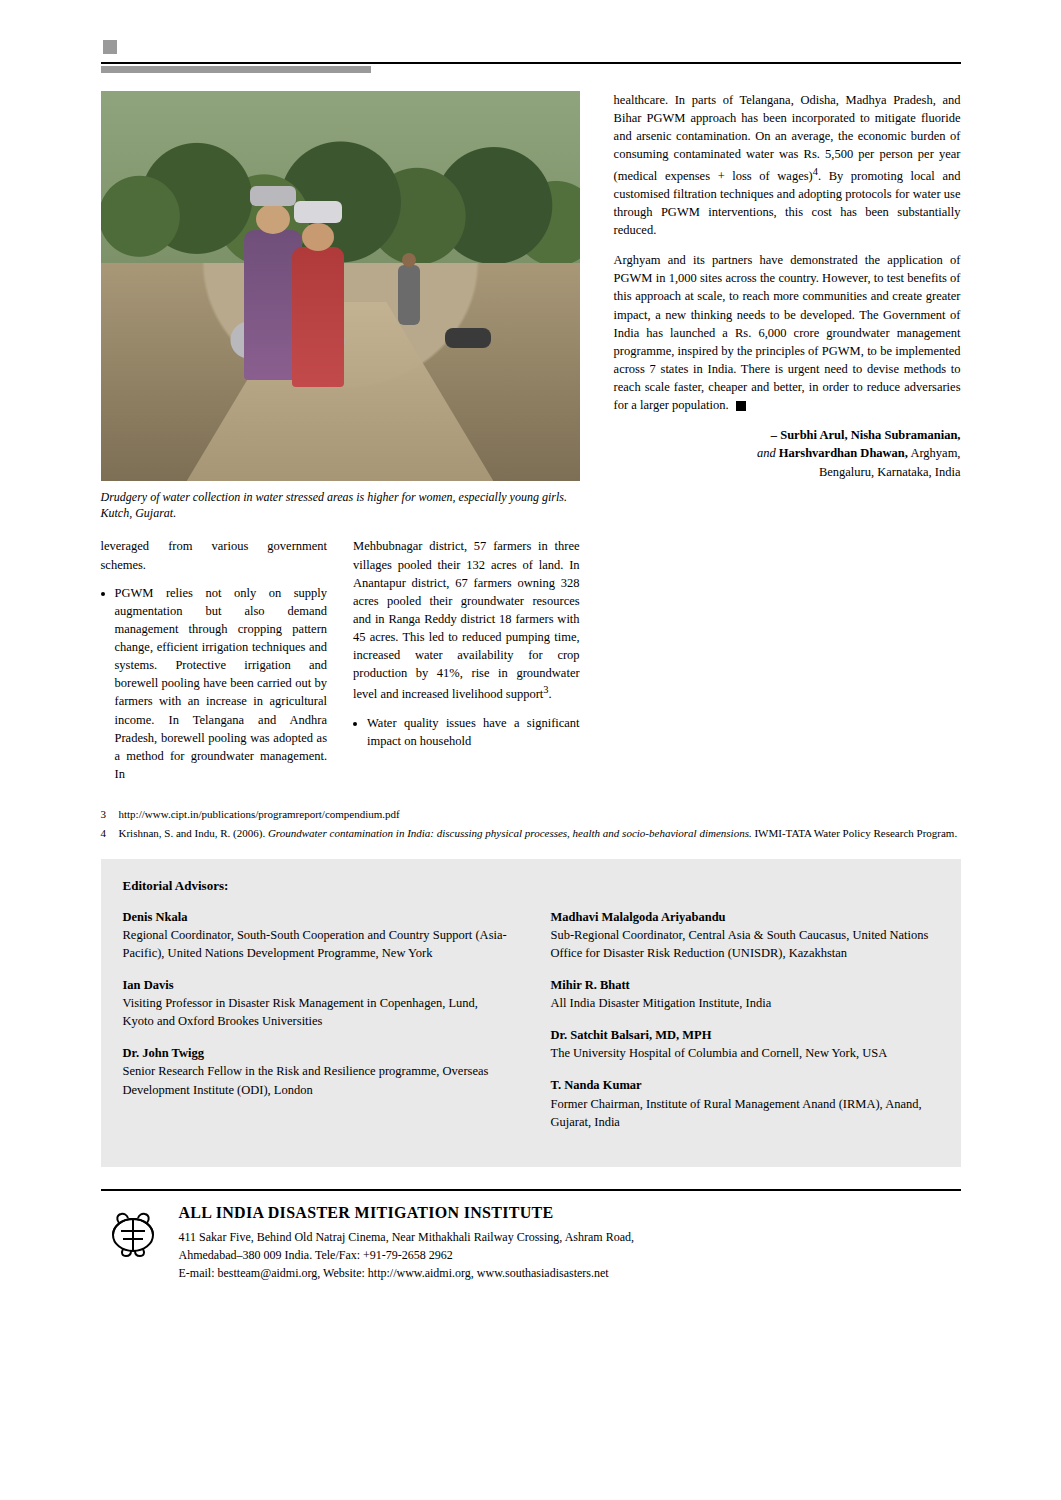Drudgery of water collection in water stressed areas is higher for women, especially young girls. Kutch, Gujarat.
leveraged from various government schemes.
PGWM relies not only on supply augmentation but also demand management through cropping pattern change, efficient irrigation techniques and systems. Protective irrigation and borewell pooling have been carried out by farmers with an increase in agricultural income. In Telangana and Andhra Pradesh, borewell pooling was adopted as a method for groundwater management. In
Mehbubnagar district, 57 farmers in three villages pooled their 132 acres of land. In Anantapur district, 67 farmers owning 328 acres pooled their groundwater resources and in Ranga Reddy district 18 farmers with 45 acres. This led to reduced pumping time, increased water availability for crop production by 41%, rise in groundwater level and increased livelihood support3.
Water quality issues have a significant impact on household
healthcare. In parts of Telangana, Odisha, Madhya Pradesh, and Bihar PGWM approach has been incorporated to mitigate fluoride and arsenic contamination. On an average, the economic burden of consuming contaminated water was Rs. 5,500 per person per year (medical expenses + loss of wages)4. By promoting local and customised filtration techniques and adopting protocols for water use through PGWM interventions, this cost has been substantially reduced.
Arghyam and its partners have demonstrated the application of PGWM in 1,000 sites across the country. However, to test benefits of this approach at scale, to reach more communities and create greater impact, a new thinking needs to be developed. The Government of India has launched a Rs. 6,000 crore groundwater management programme, inspired by the principles of PGWM, to be implemented across 7 states in India. There is urgent need to devise methods to reach scale faster, cheaper and better, in order to reduce adversaries for a larger population.
– Surbhi Arul, Nisha Subramanian,
and Harshvardhan Dhawan, Arghyam,
Bengaluru, Karnataka, India
3 http://www.cipt.in/publications/programreport/compendium.pdf
4 Krishnan, S. and Indu, R. (2006). Groundwater contamination in India: discussing physical processes, health and socio-behavioral dimensions. IWMI-TATA Water Policy Research Program.
Editorial Advisors:
Denis Nkala
Regional Coordinator, South-South Cooperation and Country Support (Asia-Pacific), United Nations Development Programme, New York
Ian Davis
Visiting Professor in Disaster Risk Management in Copenhagen, Lund, Kyoto and Oxford Brookes Universities
Dr. John Twigg
Senior Research Fellow in the Risk and Resilience programme, Overseas Development Institute (ODI), London
Madhavi Malalgoda Ariyabandu
Sub-Regional Coordinator, Central Asia & South Caucasus, United Nations Office for Disaster Risk Reduction (UNISDR), Kazakhstan
Mihir R. Bhatt
All India Disaster Mitigation Institute, India
Dr. Satchit Balsari, MD, MPH
The University Hospital of Columbia and Cornell, New York, USA
T. Nanda Kumar
Former Chairman, Institute of Rural Management Anand (IRMA), Anand, Gujarat, India
ALL INDIA DISASTER MITIGATION INSTITUTE
411 Sakar Five, Behind Old Natraj Cinema, Near Mithakhali Railway Crossing, Ashram Road,
Ahmedabad–380 009 India. Tele/Fax: +91-79-2658 2962
E-mail: bestteam@aidmi.org, Website: http://www.aidmi.org, www.southasiadisasters.net